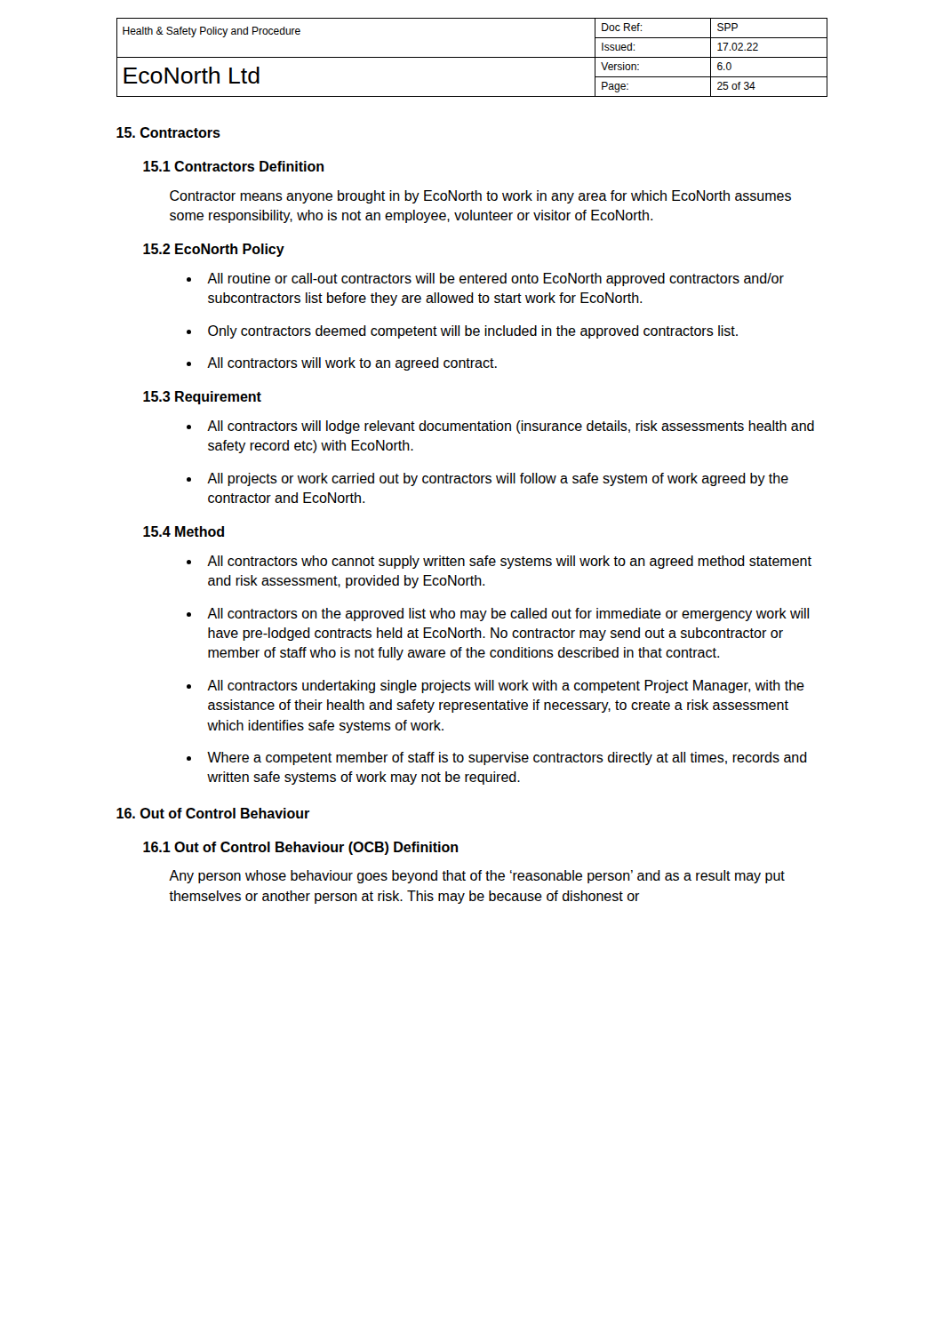| Health & Safety Policy and Procedure | Doc Ref: | SPP |
| Issued: | 17.02.22 |
| EcoNorth Ltd | Version: | 6.0 |
| Page: | 25 of 34 |
15. Contractors
15.1 Contractors Definition
Contractor means anyone brought in by EcoNorth to work in any area for which EcoNorth assumes some responsibility, who is not an employee, volunteer or visitor of EcoNorth.
15.2 EcoNorth Policy
All routine or call-out contractors will be entered onto EcoNorth approved contractors and/or subcontractors list before they are allowed to start work for EcoNorth.
Only contractors deemed competent will be included in the approved contractors list.
All contractors will work to an agreed contract.
15.3 Requirement
All contractors will lodge relevant documentation (insurance details, risk assessments health and safety record etc) with EcoNorth.
All projects or work carried out by contractors will follow a safe system of work agreed by the contractor and EcoNorth.
15.4 Method
All contractors who cannot supply written safe systems will work to an agreed method statement and risk assessment, provided by EcoNorth.
All contractors on the approved list who may be called out for immediate or emergency work will have pre-lodged contracts held at EcoNorth. No contractor may send out a subcontractor or member of staff who is not fully aware of the conditions described in that contract.
All contractors undertaking single projects will work with a competent Project Manager, with the assistance of their health and safety representative if necessary, to create a risk assessment which identifies safe systems of work.
Where a competent member of staff is to supervise contractors directly at all times, records and written safe systems of work may not be required.
16. Out of Control Behaviour
16.1 Out of Control Behaviour (OCB) Definition
Any person whose behaviour goes beyond that of the ‘reasonable person’ and as a result may put themselves or another person at risk. This may be because of dishonest or